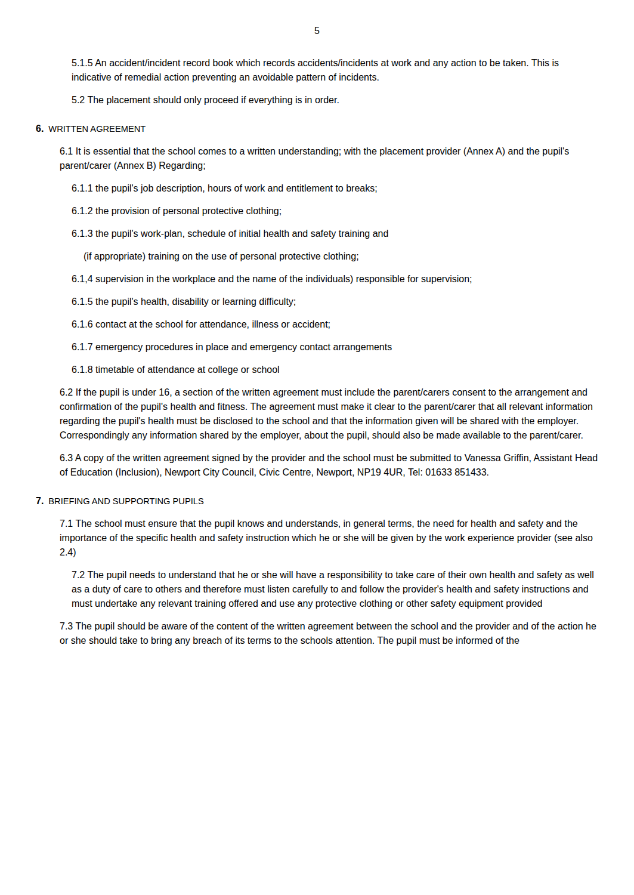5
5.1.5 An accident/incident record book which records accidents/incidents at work and any action to be taken. This is indicative of remedial action preventing an avoidable pattern of incidents.
5.2 The placement should only proceed if everything is in order.
6. WRITTEN AGREEMENT
6.1 It is essential that the school comes to a written understanding; with the placement provider (Annex A) and the pupil's parent/carer (Annex B) Regarding;
6.1.1 the pupil's job description, hours of work and entitlement to breaks;
6.1.2 the provision of personal protective clothing;
6.1.3 the pupil's work-plan, schedule of initial health and safety training and
(if appropriate) training on the use of personal protective clothing;
6.1,4 supervision in the workplace and the name of the individuals) responsible for supervision;
6.1.5 the pupil's health, disability or learning difficulty;
6.1.6 contact at the school for attendance, illness or accident;
6.1.7 emergency procedures in place and emergency contact arrangements
6.1.8 timetable of attendance at college or school
6.2 If the pupil is under 16, a section of the written agreement must include the parent/carers consent to the arrangement and confirmation of the pupil's health and fitness. The agreement must make it clear to the parent/carer that all relevant information regarding the pupil's health must be disclosed to the school and that the information given will be shared with the employer. Correspondingly any information shared by the employer, about the pupil, should also be made available to the parent/carer.
6.3 A copy of the written agreement signed by the provider and the school must be submitted to Vanessa Griffin, Assistant Head of Education (Inclusion), Newport City Council, Civic Centre, Newport, NP19 4UR, Tel: 01633 851433.
7. BRIEFING AND SUPPORTING PUPILS
7.1 The school must ensure that the pupil knows and understands, in general terms, the need for health and safety and the importance of the specific health and safety instruction which he or she will be given by the work experience provider (see also 2.4)
7.2 The pupil needs to understand that he or she will have a responsibility to take care of their own health and safety as well as a duty of care to others and therefore must listen carefully to and follow the provider's health and safety instructions and must undertake any relevant training offered and use any protective clothing or other safety equipment provided
7.3 The pupil should be aware of the content of the written agreement between the school and the provider and of the action he or she should take to bring any breach of its terms to the schools attention. The pupil must be informed of the